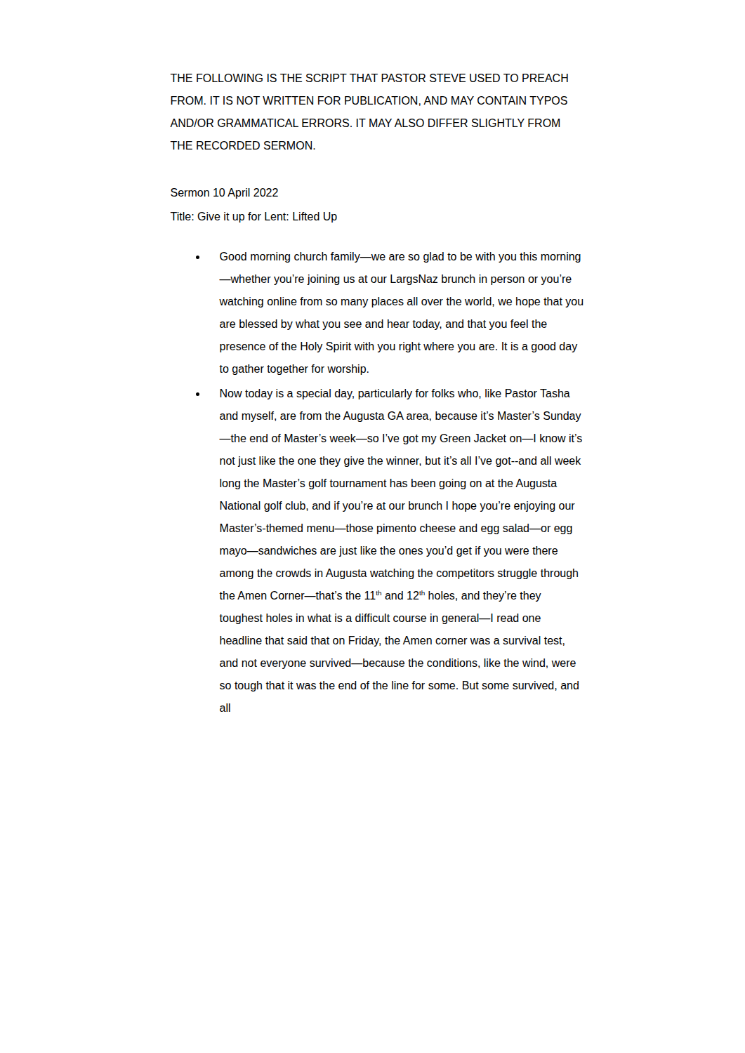The following is the script that Pastor Steve used to preach from. It is not written for publication, and may contain typos and/or grammatical errors. It may also differ slightly from the recorded sermon.
Sermon 10 April 2022
Title: Give it up for Lent: Lifted Up
Good morning church family—we are so glad to be with you this morning—whether you’re joining us at our LargsNaz brunch in person or you’re watching online from so many places all over the world, we hope that you are blessed by what you see and hear today, and that you feel the presence of the Holy Spirit with you right where you are. It is a good day to gather together for worship.
Now today is a special day, particularly for folks who, like Pastor Tasha and myself, are from the Augusta GA area, because it’s Master’s Sunday—the end of Master’s week—so I’ve got my Green Jacket on—I know it’s not just like the one they give the winner, but it’s all I’ve got--and all week long the Master’s golf tournament has been going on at the Augusta National golf club, and if you’re at our brunch I hope you’re enjoying our Master’s-themed menu—those pimento cheese and egg salad—or egg mayo—sandwiches are just like the ones you’d get if you were there among the crowds in Augusta watching the competitors struggle through the Amen Corner—that’s the 11th and 12th holes, and they’re they toughest holes in what is a difficult course in general—I read one headline that said that on Friday, the Amen corner was a survival test, and not everyone survived—because the conditions, like the wind, were so tough that it was the end of the line for some. But some survived, and all